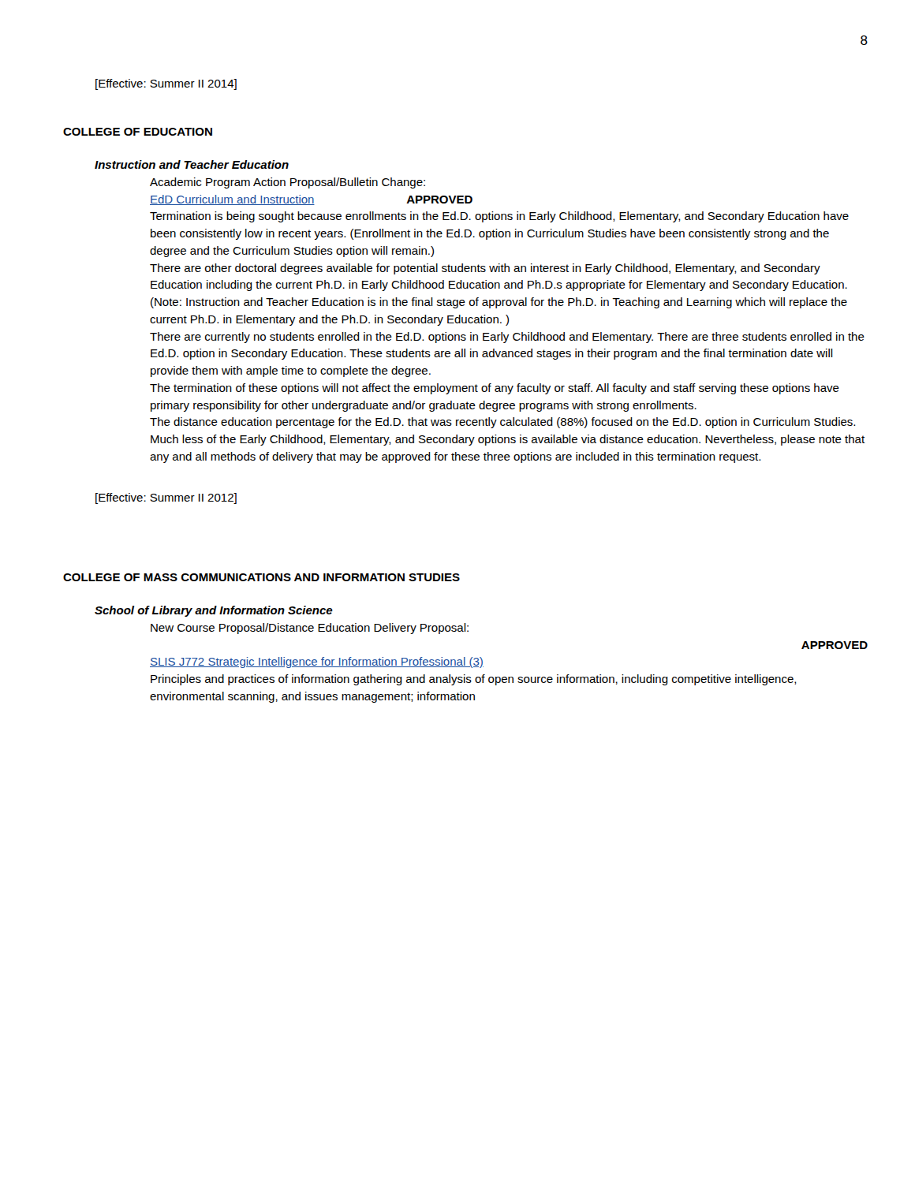8
[Effective: Summer II 2014]
COLLEGE OF EDUCATION
Instruction and Teacher Education
Academic Program Action Proposal/Bulletin Change:
EdD Curriculum and Instruction APPROVED
Termination is being sought because enrollments in the Ed.D. options in Early Childhood, Elementary, and Secondary Education have been consistently low in recent years. (Enrollment in the Ed.D. option in Curriculum Studies have been consistently strong and the degree and the Curriculum Studies option will remain.)
There are other doctoral degrees available for potential students with an interest in Early Childhood, Elementary, and Secondary Education including the current Ph.D. in Early Childhood Education and Ph.D.s appropriate for Elementary and Secondary Education. (Note: Instruction and Teacher Education is in the final stage of approval for the Ph.D. in Teaching and Learning which will replace the current Ph.D. in Elementary and the Ph.D. in Secondary Education. )
There are currently no students enrolled in the Ed.D. options in Early Childhood and Elementary. There are three students enrolled in the Ed.D. option in Secondary Education. These students are all in advanced stages in their program and the final termination date will provide them with ample time to complete the degree.
The termination of these options will not affect the employment of any faculty or staff. All faculty and staff serving these options have primary responsibility for other undergraduate and/or graduate degree programs with strong enrollments.
The distance education percentage for the Ed.D. that was recently calculated (88%) focused on the Ed.D. option in Curriculum Studies. Much less of the Early Childhood, Elementary, and Secondary options is available via distance education. Nevertheless, please note that any and all methods of delivery that may be approved for these three options are included in this termination request.
[Effective: Summer II 2012]
COLLEGE OF MASS COMMUNICATIONS AND INFORMATION STUDIES
School of Library and Information Science
New Course Proposal/Distance Education Delivery Proposal:
APPROVED
SLIS J772 Strategic Intelligence for Information Professional (3)
Principles and practices of information gathering and analysis of open source information, including competitive intelligence, environmental scanning, and issues management; information